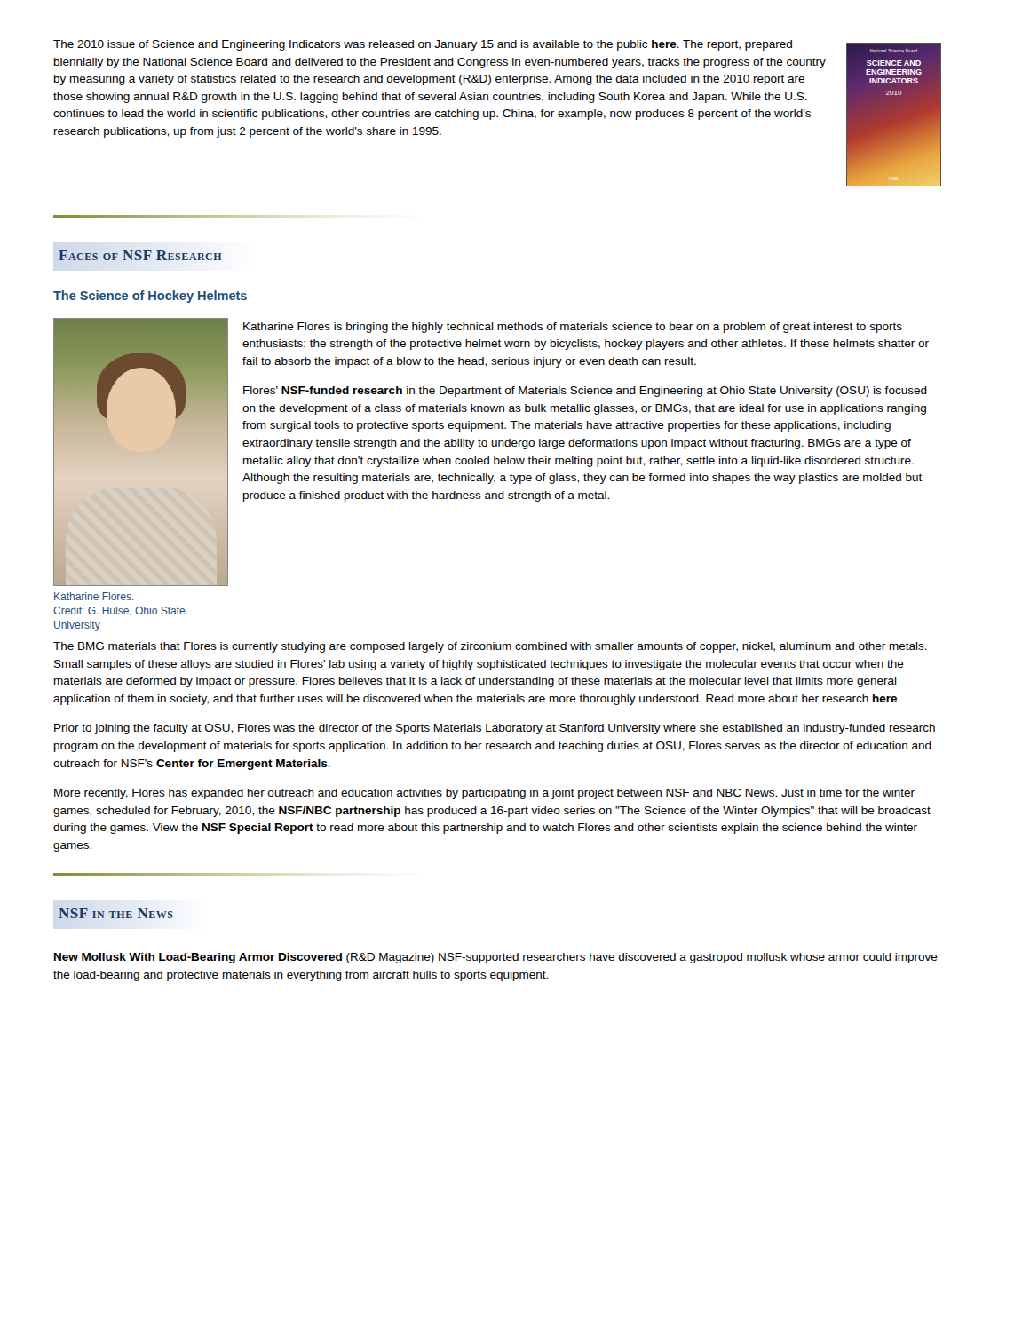National Science Board
Science and
Engineering
Indicators
2010
NSB
The 2010 issue of Science and Engineering Indicators was released on January 15 and is available to the public here. The report, prepared biennially by the National Science Board and delivered to the President and Congress in even-numbered years, tracks the progress of the country by measuring a variety of statistics related to the research and development (R&D) enterprise. Among the data included in the 2010 report are those showing annual R&D growth in the U.S. lagging behind that of several Asian countries, including South Korea and Japan. While the U.S. continues to lead the world in scientific publications, other countries are catching up. China, for example, now produces 8 percent of the world's research publications, up from just 2 percent of the world's share in 1995.
Faces of NSF Research
The Science of Hockey Helmets
Katharine Flores.
Credit: G. Hulse, Ohio State University
Katharine Flores is bringing the highly technical methods of materials science to bear on a problem of great interest to sports enthusiasts: the strength of the protective helmet worn by bicyclists, hockey players and other athletes. If these helmets shatter or fail to absorb the impact of a blow to the head, serious injury or even death can result.
Flores' NSF-funded research in the Department of Materials Science and Engineering at Ohio State University (OSU) is focused on the development of a class of materials known as bulk metallic glasses, or BMGs, that are ideal for use in applications ranging from surgical tools to protective sports equipment. The materials have attractive properties for these applications, including extraordinary tensile strength and the ability to undergo large deformations upon impact without fracturing. BMGs are a type of metallic alloy that don't crystallize when cooled below their melting point but, rather, settle into a liquid-like disordered structure. Although the resulting materials are, technically, a type of glass, they can be formed into shapes the way plastics are molded but produce a finished product with the hardness and strength of a metal.
The BMG materials that Flores is currently studying are composed largely of zirconium combined with smaller amounts of copper, nickel, aluminum and other metals. Small samples of these alloys are studied in Flores' lab using a variety of highly sophisticated techniques to investigate the molecular events that occur when the materials are deformed by impact or pressure. Flores believes that it is a lack of understanding of these materials at the molecular level that limits more general application of them in society, and that further uses will be discovered when the materials are more thoroughly understood. Read more about her research here.
Prior to joining the faculty at OSU, Flores was the director of the Sports Materials Laboratory at Stanford University where she established an industry-funded research program on the development of materials for sports application. In addition to her research and teaching duties at OSU, Flores serves as the director of education and outreach for NSF's Center for Emergent Materials.
More recently, Flores has expanded her outreach and education activities by participating in a joint project between NSF and NBC News. Just in time for the winter games, scheduled for February, 2010, the NSF/NBC partnership has produced a 16-part video series on "The Science of the Winter Olympics" that will be broadcast during the games. View the NSF Special Report to read more about this partnership and to watch Flores and other scientists explain the science behind the winter games.
NSF in the News
New Mollusk With Load-Bearing Armor Discovered (R&D Magazine) NSF-supported researchers have discovered a gastropod mollusk whose armor could improve the load-bearing and protective materials in everything from aircraft hulls to sports equipment.